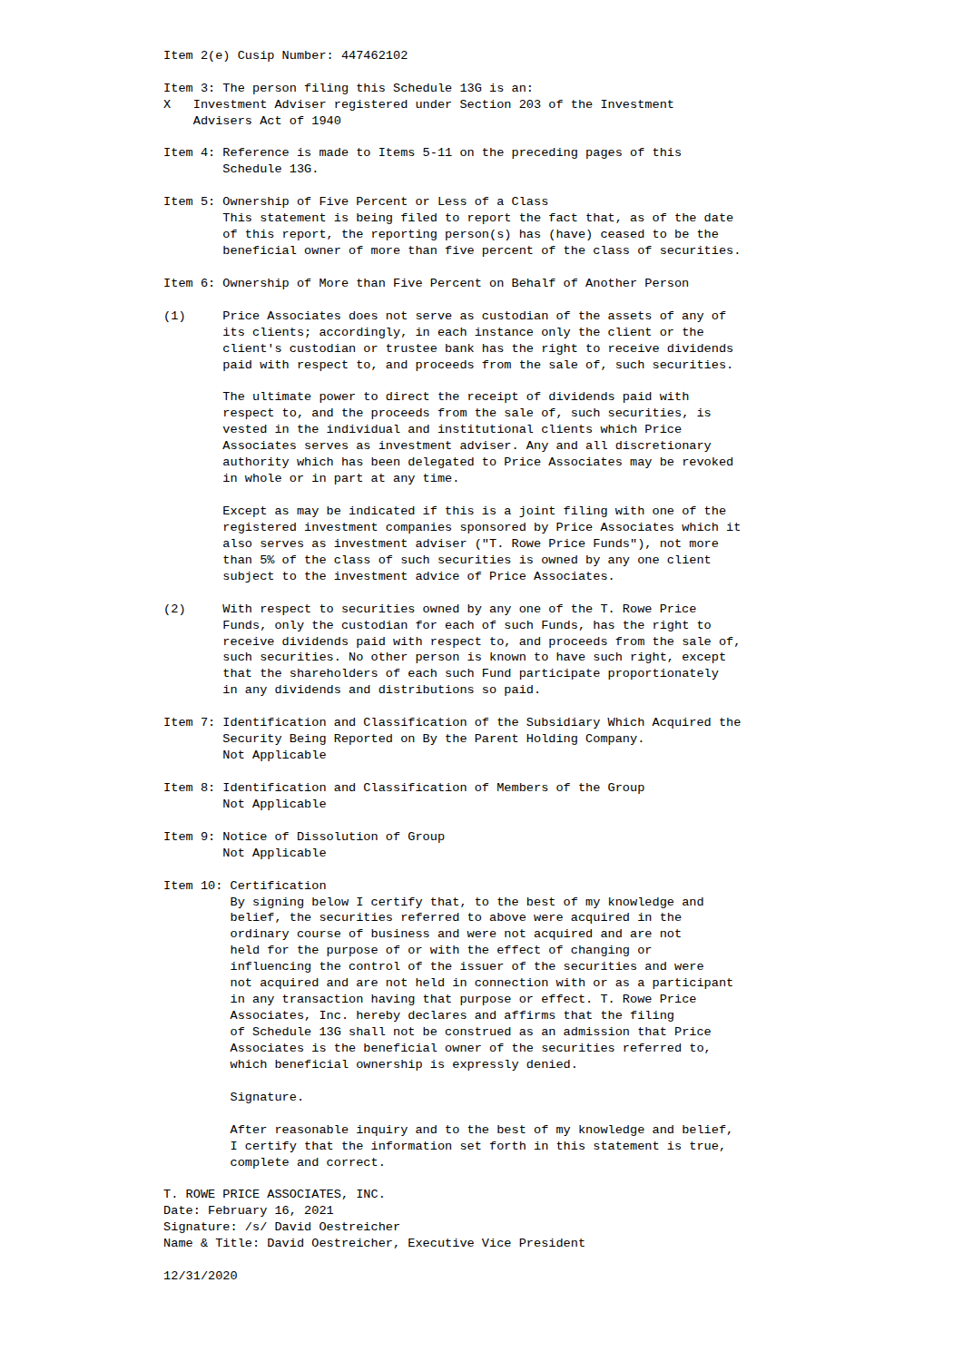Item 2(e) Cusip Number: 447462102

Item 3: The person filing this Schedule 13G is an:
X   Investment Adviser registered under Section 203 of the Investment
    Advisers Act of 1940

Item 4: Reference is made to Items 5-11 on the preceding pages of this
        Schedule 13G.

Item 5: Ownership of Five Percent or Less of a Class
        This statement is being filed to report the fact that, as of the date
        of this report, the reporting person(s) has (have) ceased to be the
        beneficial owner of more than five percent of the class of securities.

Item 6: Ownership of More than Five Percent on Behalf of Another Person

(1)     Price Associates does not serve as custodian of the assets of any of
        its clients; accordingly, in each instance only the client or the
        client's custodian or trustee bank has the right to receive dividends
        paid with respect to, and proceeds from the sale of, such securities.

        The ultimate power to direct the receipt of dividends paid with
        respect to, and the proceeds from the sale of, such securities, is
        vested in the individual and institutional clients which Price
        Associates serves as investment adviser. Any and all discretionary
        authority which has been delegated to Price Associates may be revoked
        in whole or in part at any time.

        Except as may be indicated if this is a joint filing with one of the
        registered investment companies sponsored by Price Associates which it
        also serves as investment adviser ("T. Rowe Price Funds"), not more
        than 5% of the class of such securities is owned by any one client
        subject to the investment advice of Price Associates.

(2)     With respect to securities owned by any one of the T. Rowe Price
        Funds, only the custodian for each of such Funds, has the right to
        receive dividends paid with respect to, and proceeds from the sale of,
        such securities. No other person is known to have such right, except
        that the shareholders of each such Fund participate proportionately
        in any dividends and distributions so paid.

Item 7: Identification and Classification of the Subsidiary Which Acquired the
        Security Being Reported on By the Parent Holding Company.
        Not Applicable

Item 8: Identification and Classification of Members of the Group
        Not Applicable

Item 9: Notice of Dissolution of Group
        Not Applicable

Item 10: Certification
         By signing below I certify that, to the best of my knowledge and
         belief, the securities referred to above were acquired in the
         ordinary course of business and were not acquired and are not
         held for the purpose of or with the effect of changing or
         influencing the control of the issuer of the securities and were
         not acquired and are not held in connection with or as a participant
         in any transaction having that purpose or effect. T. Rowe Price
         Associates, Inc. hereby declares and affirms that the filing
         of Schedule 13G shall not be construed as an admission that Price
         Associates is the beneficial owner of the securities referred to,
         which beneficial ownership is expressly denied.

         Signature.

         After reasonable inquiry and to the best of my knowledge and belief,
         I certify that the information set forth in this statement is true,
         complete and correct.

T. ROWE PRICE ASSOCIATES, INC.
Date: February 16, 2021
Signature: /s/ David Oestreicher
Name & Title: David Oestreicher, Executive Vice President

12/31/2020